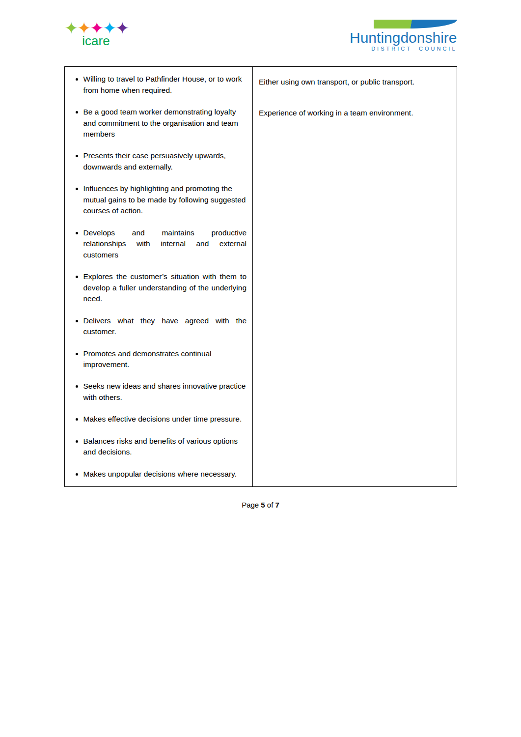✦✦✦✦✦
icare
Huntingdonshire
DISTRICT COUNCIL
| Willing to travel to Pathfinder House, or to work from home when required. Be a good team worker demonstrating loyalty and commitment to the organisation and team members Presents their case persuasively upwards, downwards and externally. Influences by highlighting and promoting the mutual gains to be made by following suggested courses of action. Develops and maintains productive relationships with internal and external customers Explores the customer’s situation with them to develop a fuller understanding of the underlying need. Delivers what they have agreed with the customer. Promotes and demonstrates continual improvement. Seeks new ideas and shares innovative practice with others. Makes effective decisions under time pressure. Balances risks and benefits of various options and decisions. Makes unpopular decisions where necessary. | Either using own transport, or public transport. Experience of working in a team environment. |
Page 5 of 7